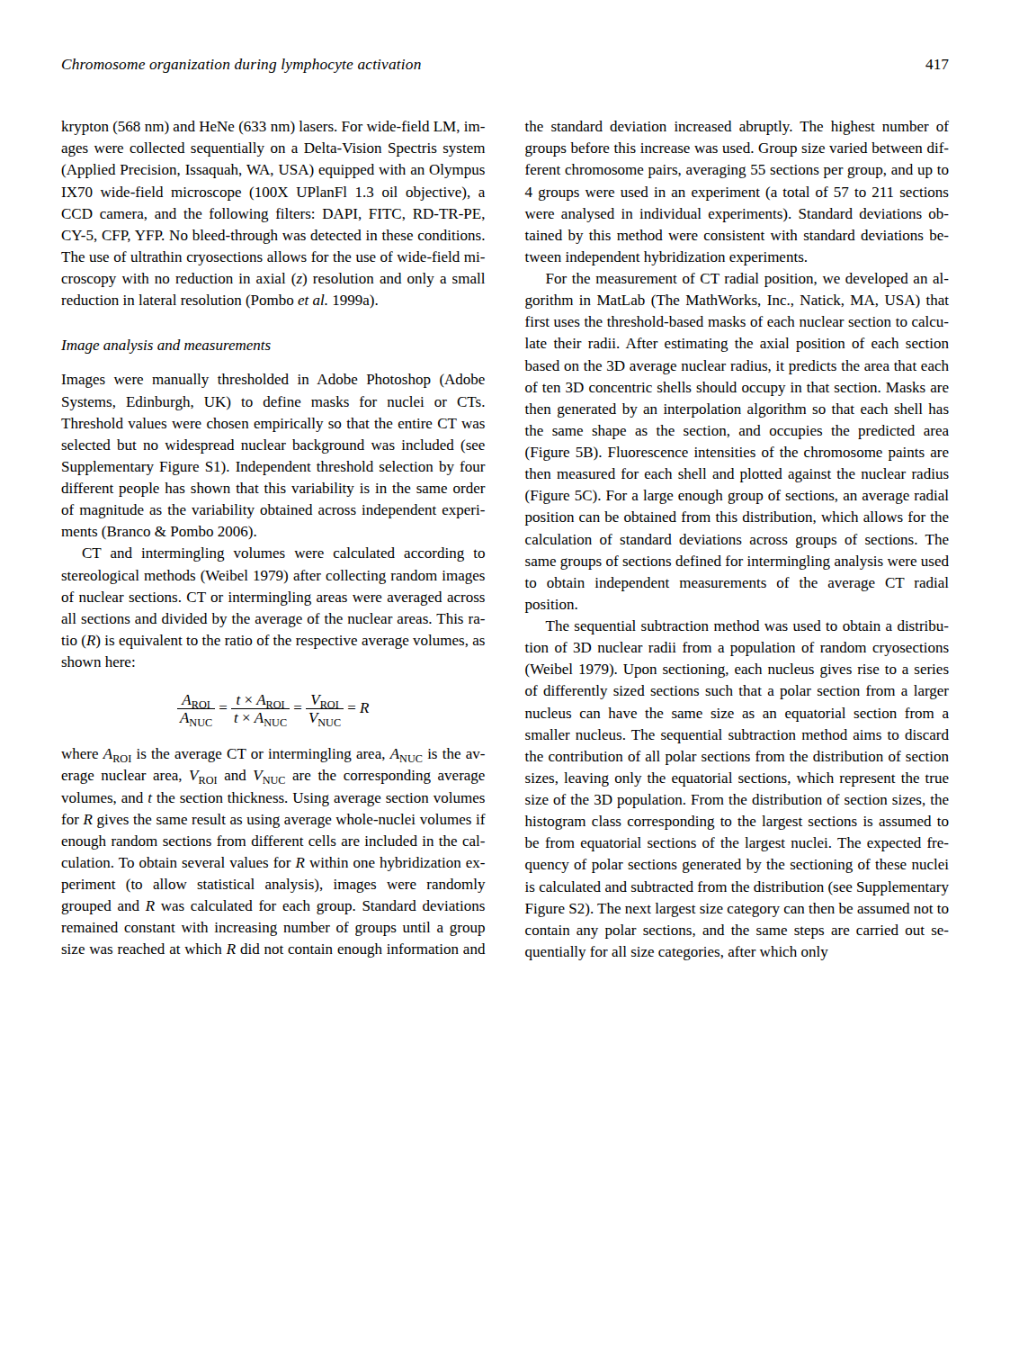Chromosome organization during lymphocyte activation 417
krypton (568 nm) and HeNe (633 nm) lasers. For wide-field LM, images were collected sequentially on a Delta-Vision Spectris system (Applied Precision, Issaquah, WA, USA) equipped with an Olympus IX70 wide-field microscope (100X UPlanFl 1.3 oil objective), a CCD camera, and the following filters: DAPI, FITC, RD-TR-PE, CY-5, CFP, YFP. No bleed-through was detected in these conditions. The use of ultrathin cryosections allows for the use of wide-field microscopy with no reduction in axial (z) resolution and only a small reduction in lateral resolution (Pombo et al. 1999a).
Image analysis and measurements
Images were manually thresholded in Adobe Photoshop (Adobe Systems, Edinburgh, UK) to define masks for nuclei or CTs. Threshold values were chosen empirically so that the entire CT was selected but no widespread nuclear background was included (see Supplementary Figure S1). Independent threshold selection by four different people has shown that this variability is in the same order of magnitude as the variability obtained across independent experiments (Branco & Pombo 2006).
CT and intermingling volumes were calculated according to stereological methods (Weibel 1979) after collecting random images of nuclear sections. CT or intermingling areas were averaged across all sections and divided by the average of the nuclear areas. This ratio (R) is equivalent to the ratio of the respective average volumes, as shown here:
| A ROI A NUC | = | t × A ROI t × A NUC | = | V ROI V NUC | = R |
where AROI is the average CT or intermingling area, ANUC is the average nuclear area, VROI and VNUC are the corresponding average volumes, and t the section thickness. Using average section volumes for R gives the same result as using average whole-nuclei volumes if enough random sections from different cells are included in the calculation. To obtain several values for R within one hybridization experiment (to allow statistical analysis), images were randomly grouped and R was calculated for each group. Standard deviations remained constant with increasing number of groups until a group size was reached at which R did not contain enough information and the standard deviation increased abruptly. The highest number of groups before this increase was used. Group size varied between different chromosome pairs, averaging 55 sections per group, and up to 4 groups were used in an experiment (a total of 57 to 211 sections were analysed in individual experiments). Standard deviations obtained by this method were consistent with standard deviations between independent hybridization experiments.
For the measurement of CT radial position, we developed an algorithm in MatLab (The MathWorks, Inc., Natick, MA, USA) that first uses the threshold-based masks of each nuclear section to calculate their radii. After estimating the axial position of each section based on the 3D average nuclear radius, it predicts the area that each of ten 3D concentric shells should occupy in that section. Masks are then generated by an interpolation algorithm so that each shell has the same shape as the section, and occupies the predicted area (Figure 5B). Fluorescence intensities of the chromosome paints are then measured for each shell and plotted against the nuclear radius (Figure 5C). For a large enough group of sections, an average radial position can be obtained from this distribution, which allows for the calculation of standard deviations across groups of sections. The same groups of sections defined for intermingling analysis were used to obtain independent measurements of the average CT radial position.
The sequential subtraction method was used to obtain a distribution of 3D nuclear radii from a population of random cryosections (Weibel 1979). Upon sectioning, each nucleus gives rise to a series of differently sized sections such that a polar section from a larger nucleus can have the same size as an equatorial section from a smaller nucleus. The sequential subtraction method aims to discard the contribution of all polar sections from the distribution of section sizes, leaving only the equatorial sections, which represent the true size of the 3D population. From the distribution of section sizes, the histogram class corresponding to the largest sections is assumed to be from equatorial sections of the largest nuclei. The expected frequency of polar sections generated by the sectioning of these nuclei is calculated and subtracted from the distribution (see Supplementary Figure S2). The next largest size category can then be assumed not to contain any polar sections, and the same steps are carried out sequentially for all size categories, after which only